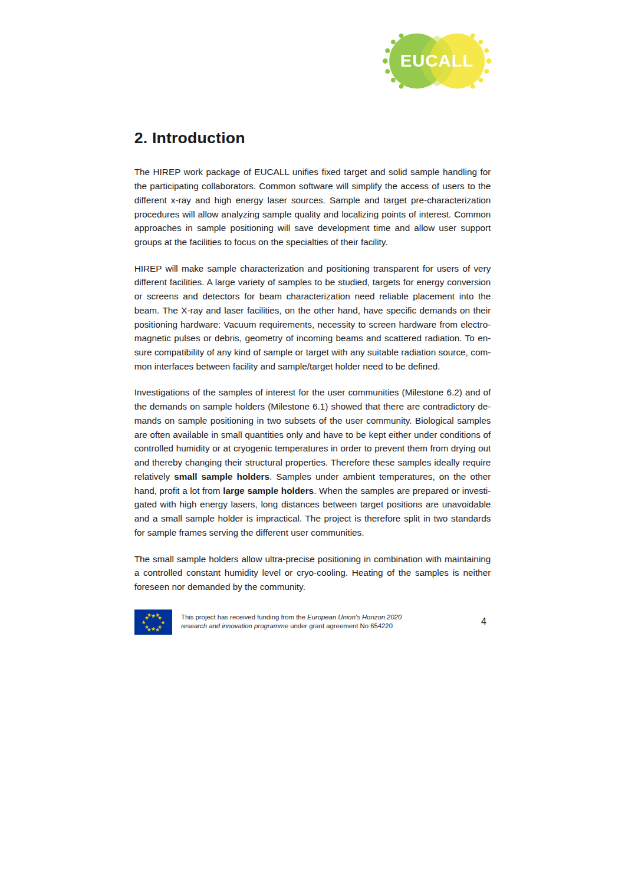EUCALL
2. Introduction
The HIREP work package of EUCALL unifies fixed target and solid sample handling for the participating collaborators. Common software will simplify the access of users to the different x-ray and high energy laser sources. Sample and target pre-characterization procedures will allow analyzing sample quality and localizing points of interest. Common approaches in sample positioning will save development time and allow user support groups at the facilities to focus on the specialties of their facility.
HIREP will make sample characterization and positioning transparent for users of very different facilities. A large variety of samples to be studied, targets for energy conversion or screens and detectors for beam characterization need reliable placement into the beam. The X-ray and laser facilities, on the other hand, have specific demands on their positioning hardware: Vacuum requirements, necessity to screen hardware from electromagnetic pulses or debris, geometry of incoming beams and scattered radiation. To ensure compatibility of any kind of sample or target with any suitable radiation source, common interfaces between facility and sample/target holder need to be defined.
Investigations of the samples of interest for the user communities (Milestone 6.2) and of the demands on sample holders (Milestone 6.1) showed that there are contradictory demands on sample positioning in two subsets of the user community. Biological samples are often available in small quantities only and have to be kept either under conditions of controlled humidity or at cryogenic temperatures in order to prevent them from drying out and thereby changing their structural properties. Therefore these samples ideally require relatively small sample holders. Samples under ambient temperatures, on the other hand, profit a lot from large sample holders. When the samples are prepared or investigated with high energy lasers, long distances between target positions are unavoidable and a small sample holder is impractical. The project is therefore split in two standards for sample frames serving the different user communities.
The small sample holders allow ultra-precise positioning in combination with maintaining a controlled constant humidity level or cryo-cooling. Heating of the samples is neither foreseen nor demanded by the community.
This project has received funding from the European Union's Horizon 2020
research and innovation programme under grant agreement No 654220
4